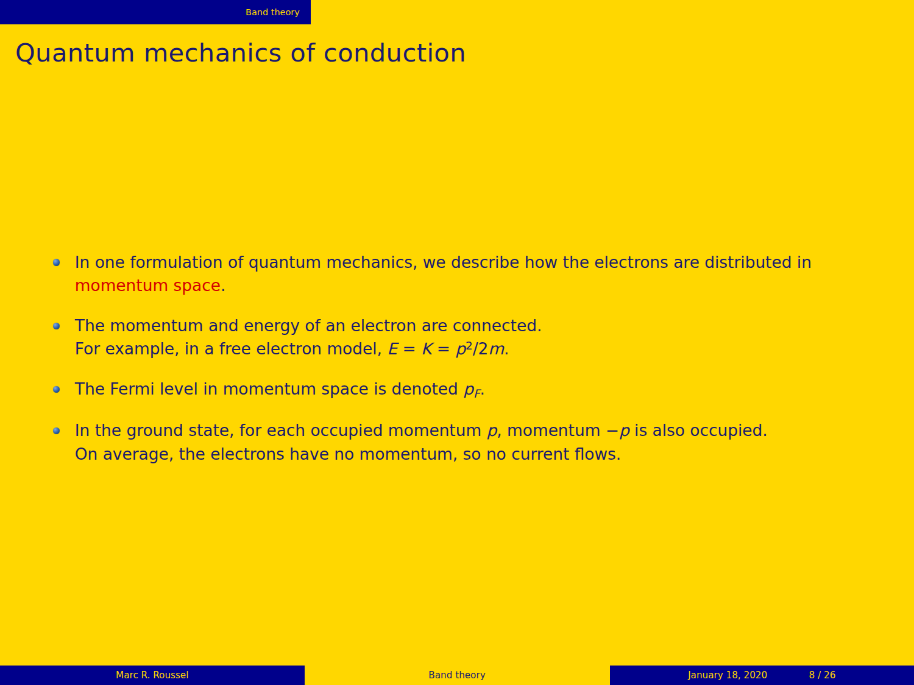Band theory
Quantum mechanics of conduction
In one formulation of quantum mechanics, we describe how the electrons are distributed in momentum space.
The momentum and energy of an electron are connected.
For example, in a free electron model, E = K = p2/2m.
The Fermi level in momentum space is denoted pF.
In the ground state, for each occupied momentum p, momentum −p is also occupied.
On average, the electrons have no momentum, so no current flows.
Marc R. Roussel
Band theory
January 18, 20208 / 26